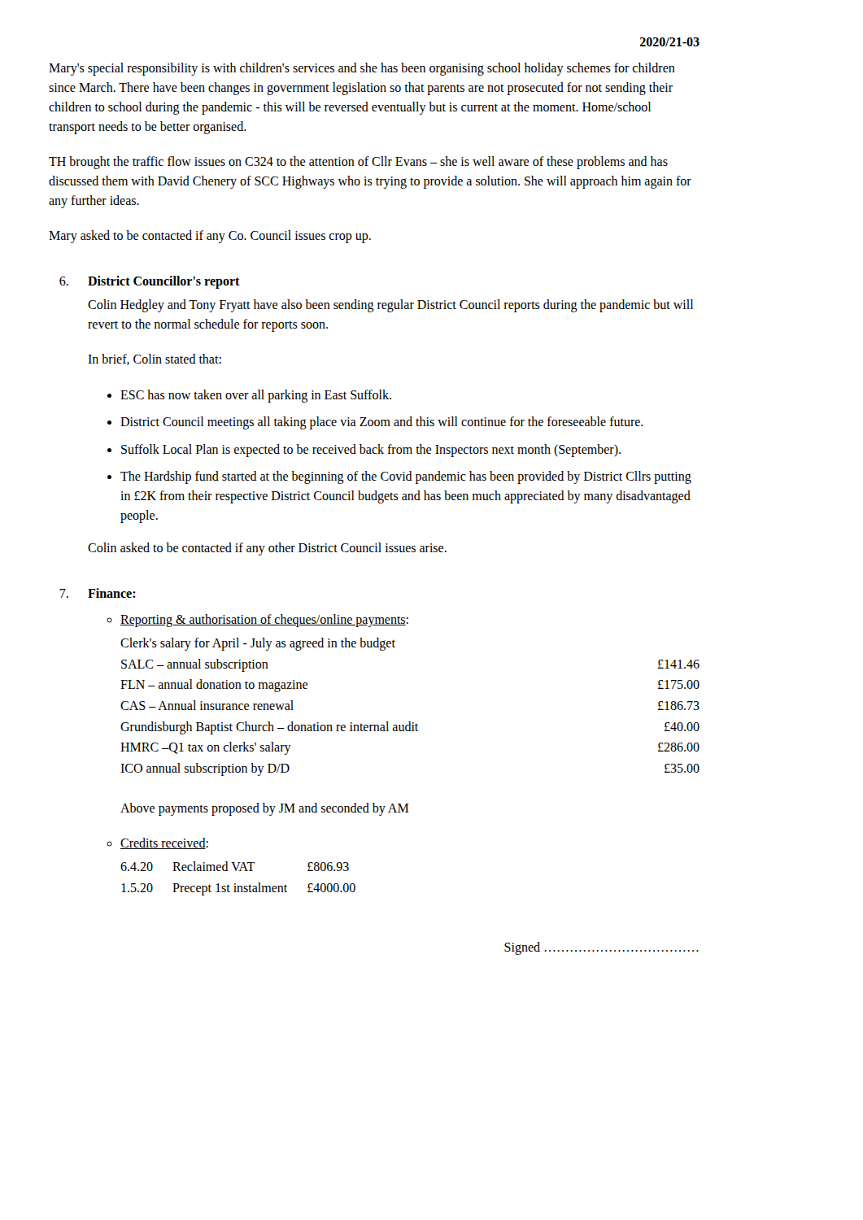2020/21-03
Mary's special responsibility is with children's services and she has been organising school holiday schemes for children since March. There have been changes in government legislation so that parents are not prosecuted for not sending their children to school during the pandemic - this will be reversed eventually but is current at the moment. Home/school transport needs to be better organised.
TH brought the traffic flow issues on C324 to the attention of Cllr Evans – she is well aware of these problems and has discussed them with David Chenery of SCC Highways who is trying to provide a solution. She will approach him again for any further ideas.
Mary asked to be contacted if any Co. Council issues crop up.
District Councillor's report
Colin Hedgley and Tony Fryatt have also been sending regular District Council reports during the pandemic but will revert to the normal schedule for reports soon.
In brief, Colin stated that:
ESC has now taken over all parking in East Suffolk.
District Council meetings all taking place via Zoom and this will continue for the foreseeable future.
Suffolk Local Plan is expected to be received back from the Inspectors next month (September).
The Hardship fund started at the beginning of the Covid pandemic has been provided by District Cllrs putting in £2K from their respective District Council budgets and has been much appreciated by many disadvantaged people.
Colin asked to be contacted if any other District Council issues arise.
Finance:
Reporting & authorisation of cheques/online payments:
| Clerk's salary for April - July as agreed in the budget | |
| SALC – annual subscription | £141.46 |
| FLN – annual donation to magazine | £175.00 |
| CAS – Annual insurance renewal | £186.73 |
| Grundisburgh Baptist Church – donation re internal audit | £40.00 |
| HMRC –Q1 tax on clerks' salary | £286.00 |
| ICO annual subscription by D/D | £35.00 |
Above payments proposed by JM and seconded by AM
Credits received:
| 6.4.20 | Reclaimed VAT | £806.93 |
| 1.5.20 | Precept 1st instalment | £4000.00 |
Signed ………………………………